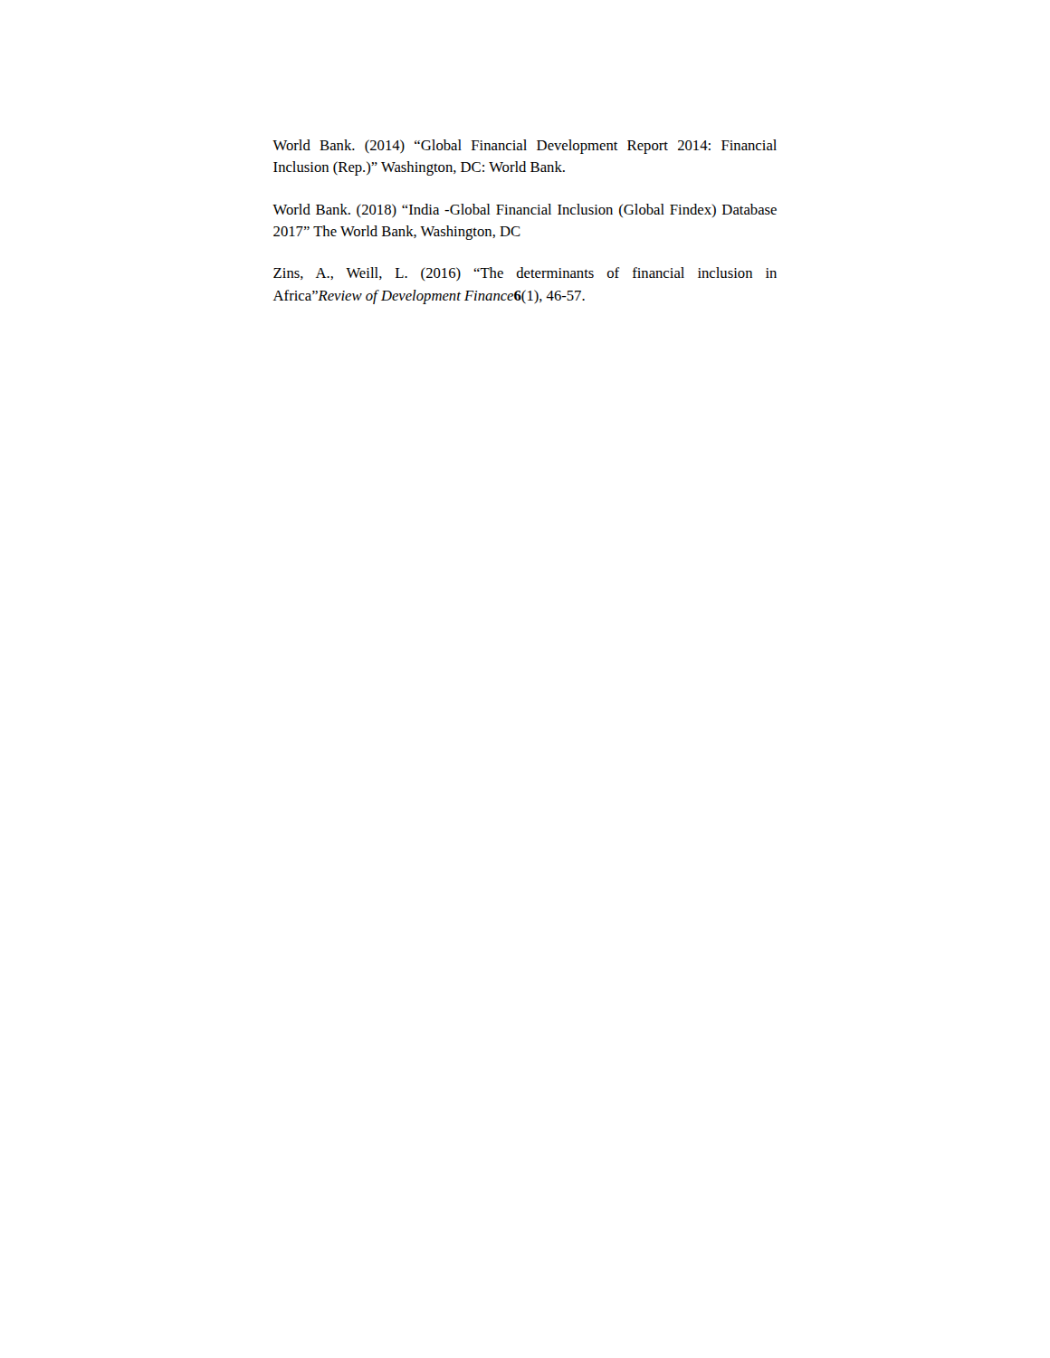World Bank. (2014) “Global Financial Development Report 2014: Financial Inclusion (Rep.)” Washington, DC: World Bank.
World Bank. (2018) “India -Global Financial Inclusion (Global Findex) Database 2017” The World Bank, Washington, DC
Zins, A., Weill, L. (2016) “The determinants of financial inclusion in Africa”Review of Development Finance 6(1), 46-57.